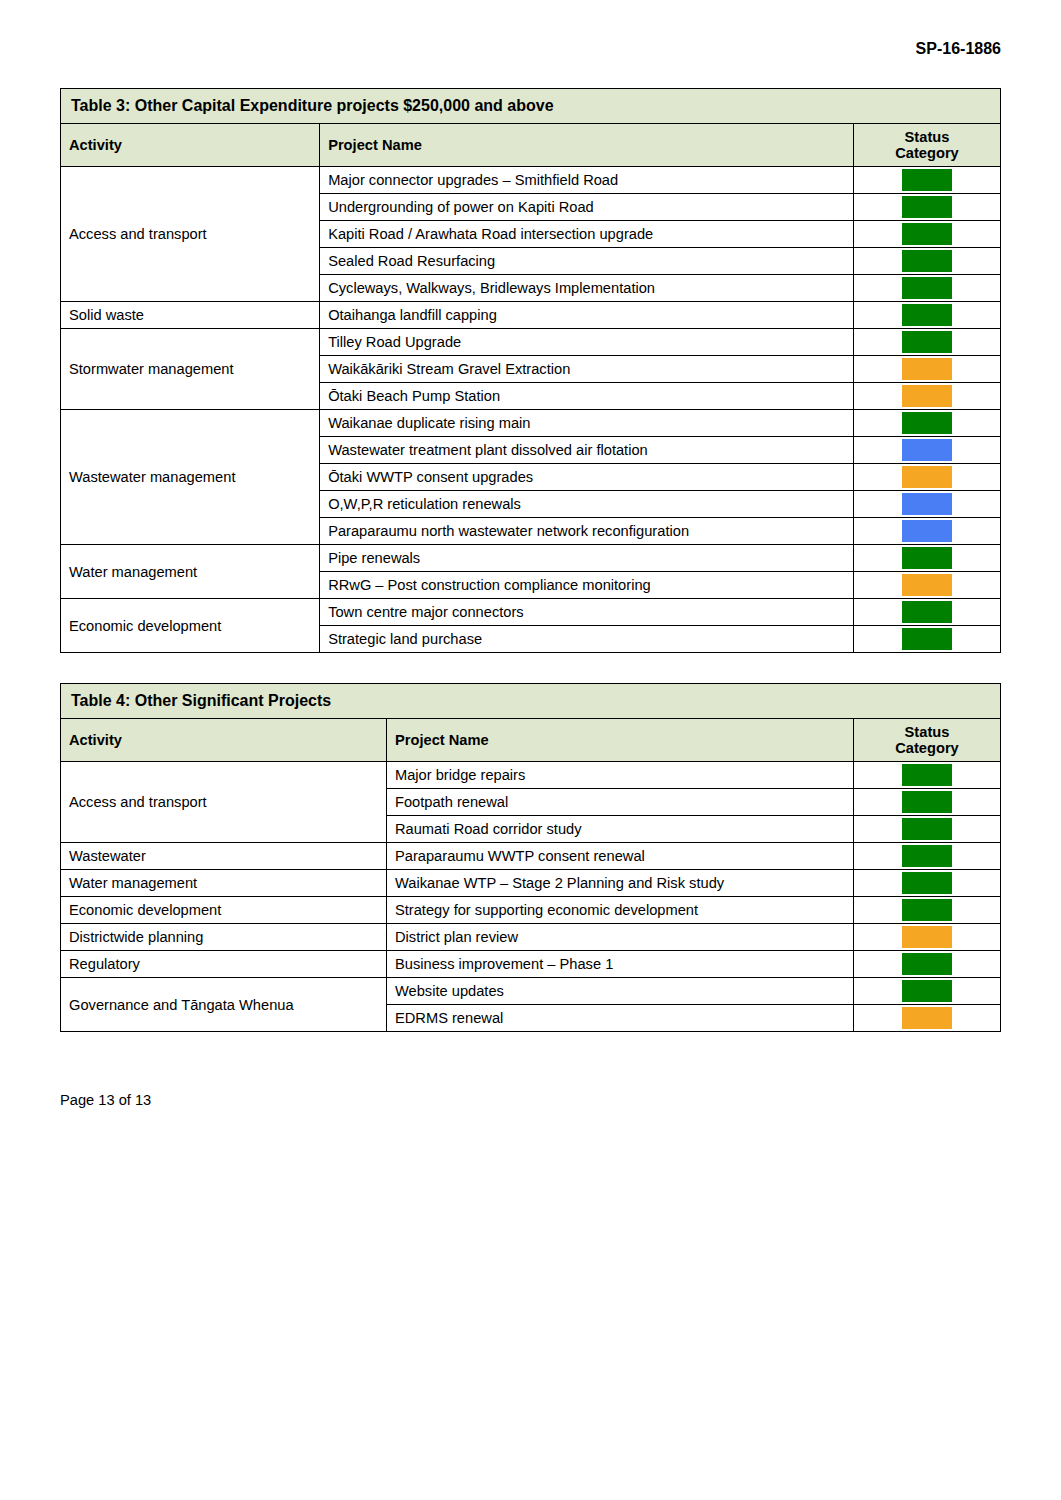SP-16-1886
Table 3: Other Capital Expenditure projects $250,000 and above
| Activity | Project Name | Status Category |
| --- | --- | --- |
| Access and transport | Major connector upgrades – Smithfield Road | |
| Undergrounding of power on Kapiti Road | |
| Kapiti Road / Arawhata Road intersection upgrade | |
| Sealed Road Resurfacing | |
| Cycleways, Walkways, Bridleways Implementation | |
| Solid waste | Otaihanga landfill capping | |
| Stormwater management | Tilley Road Upgrade | |
| Waikākāriki Stream Gravel Extraction | |
| Ōtaki Beach Pump Station | |
| Wastewater management | Waikanae duplicate rising main | |
| Wastewater treatment plant dissolved air flotation | |
| Ōtaki WWTP consent upgrades | |
| O,W,P,R reticulation renewals | |
| Paraparaumu north wastewater network reconfiguration | |
| Water management | Pipe renewals | |
| RRwG – Post construction compliance monitoring | |
| Economic development | Town centre major connectors | |
| Strategic land purchase | |
Table 4: Other Significant Projects
| Activity | Project Name | Status Category |
| --- | --- | --- |
| Access and transport | Major bridge repairs | |
| Footpath renewal | |
| Raumati Road corridor study | |
| Wastewater | Paraparaumu WWTP consent renewal | |
| Water management | Waikanae WTP – Stage 2 Planning and Risk study | |
| Economic development | Strategy for supporting economic development | |
| Districtwide planning | District plan review | |
| Regulatory | Business improvement – Phase 1 | |
| Governance and Tāngata Whenua | Website updates | |
| EDRMS renewal | |
Page 13 of 13